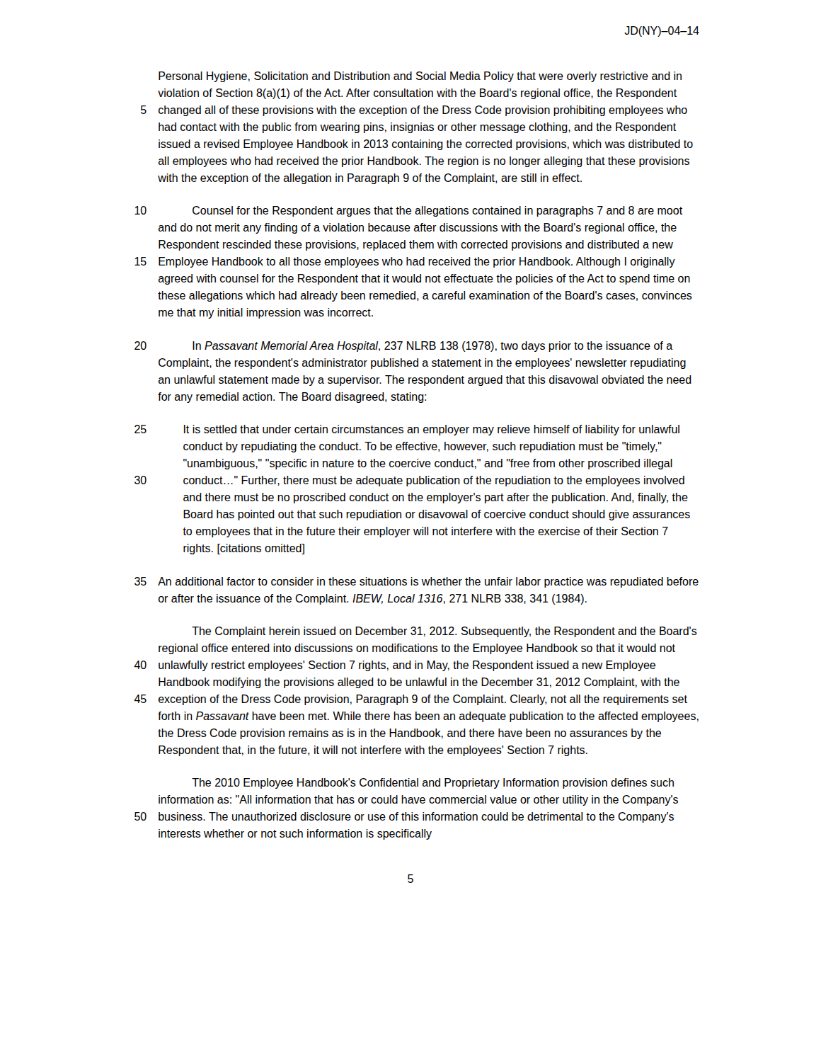JD(NY)–04–14
5
Personal Hygiene, Solicitation and Distribution and Social Media Policy that were overly restrictive and in violation of Section 8(a)(1) of the Act. After consultation with the Board's regional office, the Respondent changed all of these provisions with the exception of the Dress Code provision prohibiting employees who had contact with the public from wearing pins, insignias or other message clothing, and the Respondent issued a revised Employee Handbook in 2013 containing the corrected provisions, which was distributed to all employees who had received the prior Handbook. The region is no longer alleging that these provisions with the exception of the allegation in Paragraph 9 of the Complaint, are still in effect.
10
Counsel for the Respondent argues that the allegations contained in paragraphs 7 and 8 are moot and do not merit any finding of a violation because after discussions with the Board's regional office, the Respondent rescinded these provisions, replaced them with corrected provisions and distributed a new Employee Handbook to all those employees who had received the prior Handbook. Although I originally agreed with counsel for the Respondent that it would not effectuate the policies of the Act to spend time on these allegations which had already been remedied, a careful examination of the Board's cases, convinces me that my initial impression was incorrect.
15
20
In Passavant Memorial Area Hospital, 237 NLRB 138 (1978), two days prior to the issuance of a Complaint, the respondent's administrator published a statement in the employees' newsletter repudiating an unlawful statement made by a supervisor. The respondent argued that this disavowal obviated the need for any remedial action. The Board disagreed, stating:
25
It is settled that under certain circumstances an employer may relieve himself of liability for unlawful conduct by repudiating the conduct. To be effective, however, such repudiation must be "timely," "unambiguous," "specific in nature to the coercive conduct," and "free from other proscribed illegal conduct…" Further, there must be adequate publication of the repudiation to the employees involved and there must be no proscribed conduct on the employer's part after the publication. And, finally, the Board has pointed out that such repudiation or disavowal of coercive conduct should give assurances to employees that in the future their employer will not interfere with the exercise of their Section 7 rights. [citations omitted]
30
35
An additional factor to consider in these situations is whether the unfair labor practice was repudiated before or after the issuance of the Complaint. IBEW, Local 1316, 271 NLRB 338, 341 (1984).
40
The Complaint herein issued on December 31, 2012. Subsequently, the Respondent and the Board's regional office entered into discussions on modifications to the Employee Handbook so that it would not unlawfully restrict employees' Section 7 rights, and in May, the Respondent issued a new Employee Handbook modifying the provisions alleged to be unlawful in the December 31, 2012 Complaint, with the exception of the Dress Code provision, Paragraph 9 of the Complaint. Clearly, not all the requirements set forth in Passavant have been met. While there has been an adequate publication to the affected employees, the Dress Code provision remains as is in the Handbook, and there have been no assurances by the Respondent that, in the future, it will not interfere with the employees' Section 7 rights.
45
50
The 2010 Employee Handbook's Confidential and Proprietary Information provision defines such information as: "All information that has or could have commercial value or other utility in the Company's business. The unauthorized disclosure or use of this information could be detrimental to the Company's interests whether or not such information is specifically
5